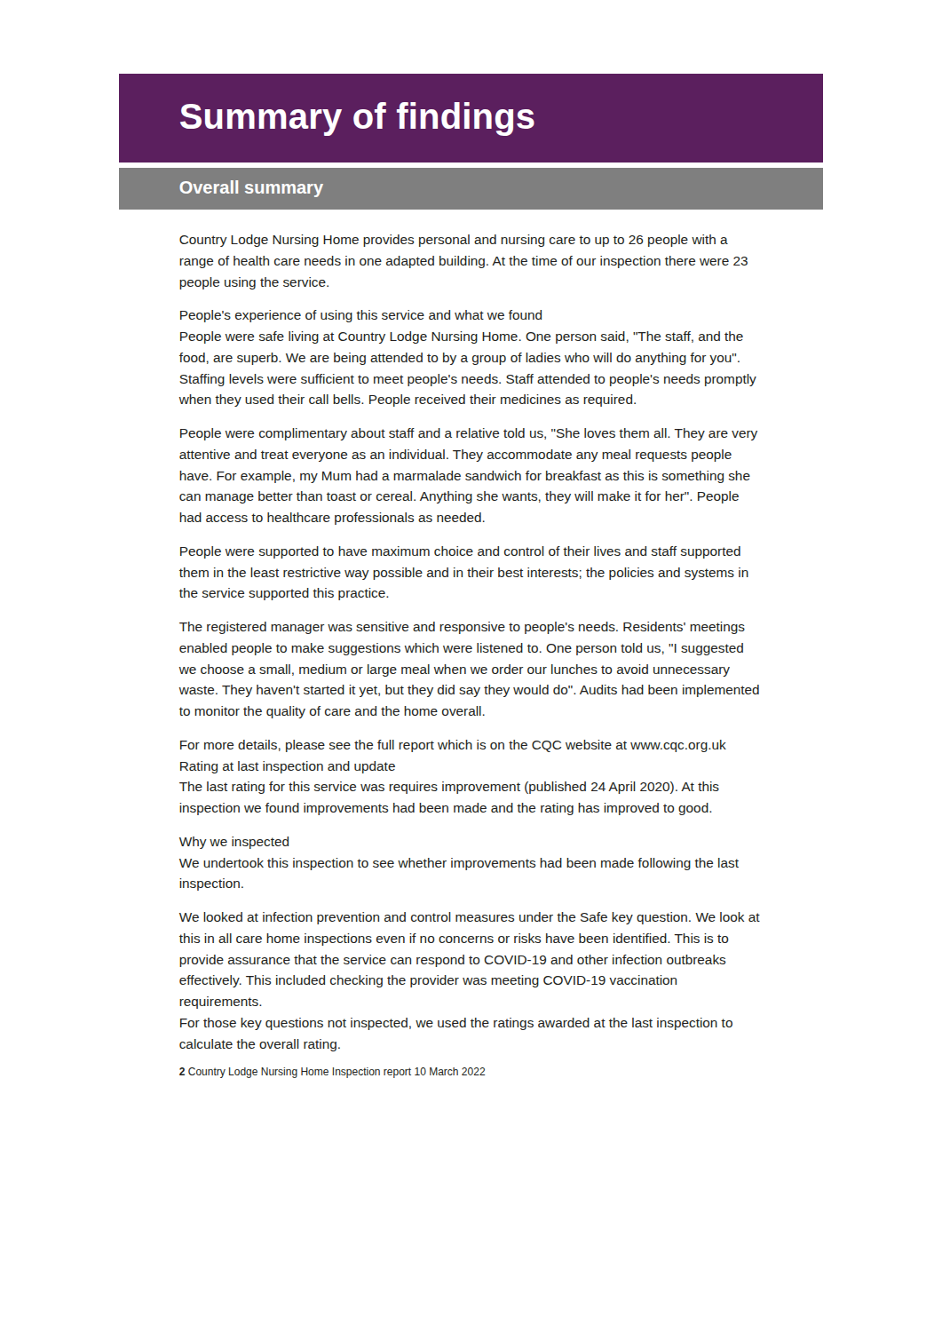Summary of findings
Overall summary
Country Lodge Nursing Home provides personal and nursing care to up to 26 people with a range of health care needs in one adapted building. At the time of our inspection there were 23 people using the service.
People's experience of using this service and what we found
People were safe living at Country Lodge Nursing Home. One person said, "The staff, and the food, are superb. We are being attended to by a group of ladies who will do anything for you". Staffing levels were sufficient to meet people's needs. Staff attended to people's needs promptly when they used their call bells. People received their medicines as required.
People were complimentary about staff and a relative told us, "She loves them all. They are very attentive and treat everyone as an individual. They accommodate any meal requests people have. For example, my Mum had a marmalade sandwich for breakfast as this is something she can manage better than toast or cereal. Anything she wants, they will make it for her". People had access to healthcare professionals as needed.
People were supported to have maximum choice and control of their lives and staff supported them in the least restrictive way possible and in their best interests; the policies and systems in the service supported this practice.
The registered manager was sensitive and responsive to people's needs. Residents' meetings enabled people to make suggestions which were listened to. One person told us, "I suggested we choose a small, medium or large meal when we order our lunches to avoid unnecessary waste. They haven't started it yet, but they did say they would do". Audits had been implemented to monitor the quality of care and the home overall.
For more details, please see the full report which is on the CQC website at www.cqc.org.uk
Rating at last inspection and update
The last rating for this service was requires improvement (published 24 April 2020). At this inspection we found improvements had been made and the rating has improved to good.
Why we inspected
We undertook this inspection to see whether improvements had been made following the last inspection.
We looked at infection prevention and control measures under the Safe key question. We look at this in all care home inspections even if no concerns or risks have been identified. This is to provide assurance that the service can respond to COVID-19 and other infection outbreaks effectively. This included checking the provider was meeting COVID-19 vaccination requirements.
For those key questions not inspected, we used the ratings awarded at the last inspection to calculate the overall rating.
2 Country Lodge Nursing Home Inspection report 10 March 2022